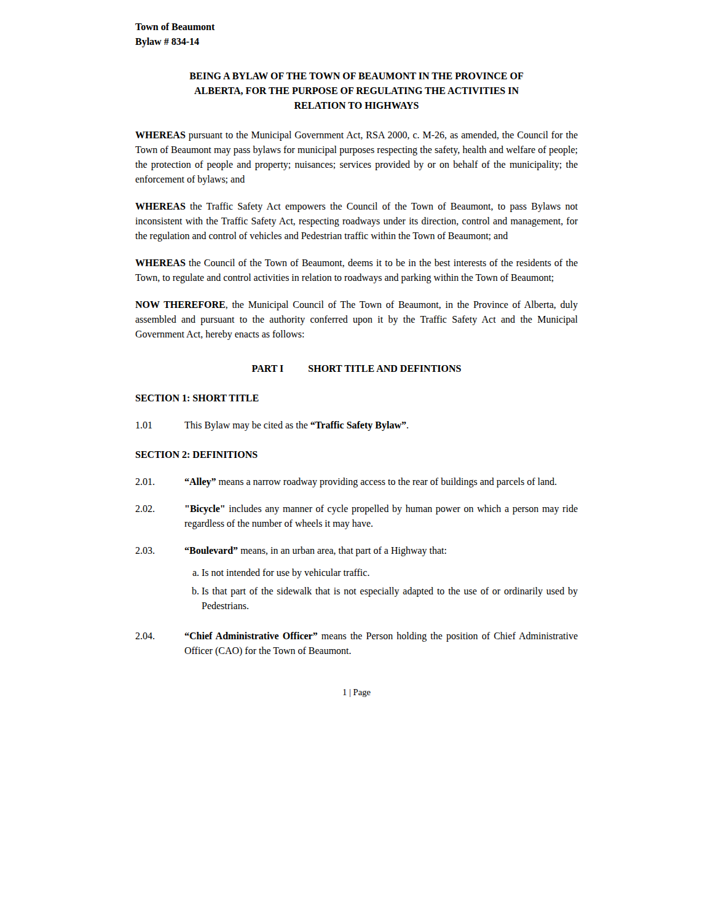Town of Beaumont
Bylaw # 834-14
Being a Bylaw of the Town of Beaumont in the Province of
Alberta, for the Purpose of Regulating the Activities in
Relation to Highways
WHEREAS pursuant to the Municipal Government Act, RSA 2000, c. M-26, as amended, the Council for the Town of Beaumont may pass bylaws for municipal purposes respecting the safety, health and welfare of people; the protection of people and property; nuisances; services provided by or on behalf of the municipality; the enforcement of bylaws; and
WHEREAS the Traffic Safety Act empowers the Council of the Town of Beaumont, to pass Bylaws not inconsistent with the Traffic Safety Act, respecting roadways under its direction, control and management, for the regulation and control of vehicles and Pedestrian traffic within the Town of Beaumont; and
WHEREAS the Council of the Town of Beaumont, deems it to be in the best interests of the residents of the Town, to regulate and control activities in relation to roadways and parking within the Town of Beaumont;
NOW THEREFORE, the Municipal Council of The Town of Beaumont, in the Province of Alberta, duly assembled and pursuant to the authority conferred upon it by the Traffic Safety Act and the Municipal Government Act, hereby enacts as follows:
PART ISHORT TITLE AND DEFINTIONS
Section 1: Short Title
1.01
This Bylaw may be cited as the “Traffic Safety Bylaw”.
Section 2: Definitions
2.01.
“Alley” means a narrow roadway providing access to the rear of buildings and parcels of land.
2.02.
"Bicycle" includes any manner of cycle propelled by human power on which a person may ride regardless of the number of wheels it may have.
2.03.
“Boulevard” means, in an urban area, that part of a Highway that:
Is not intended for use by vehicular traffic.
Is that part of the sidewalk that is not especially adapted to the use of or ordinarily used by Pedestrians.
2.04.
“Chief Administrative Officer” means the Person holding the position of Chief Administrative Officer (CAO) for the Town of Beaumont.
1 | Page